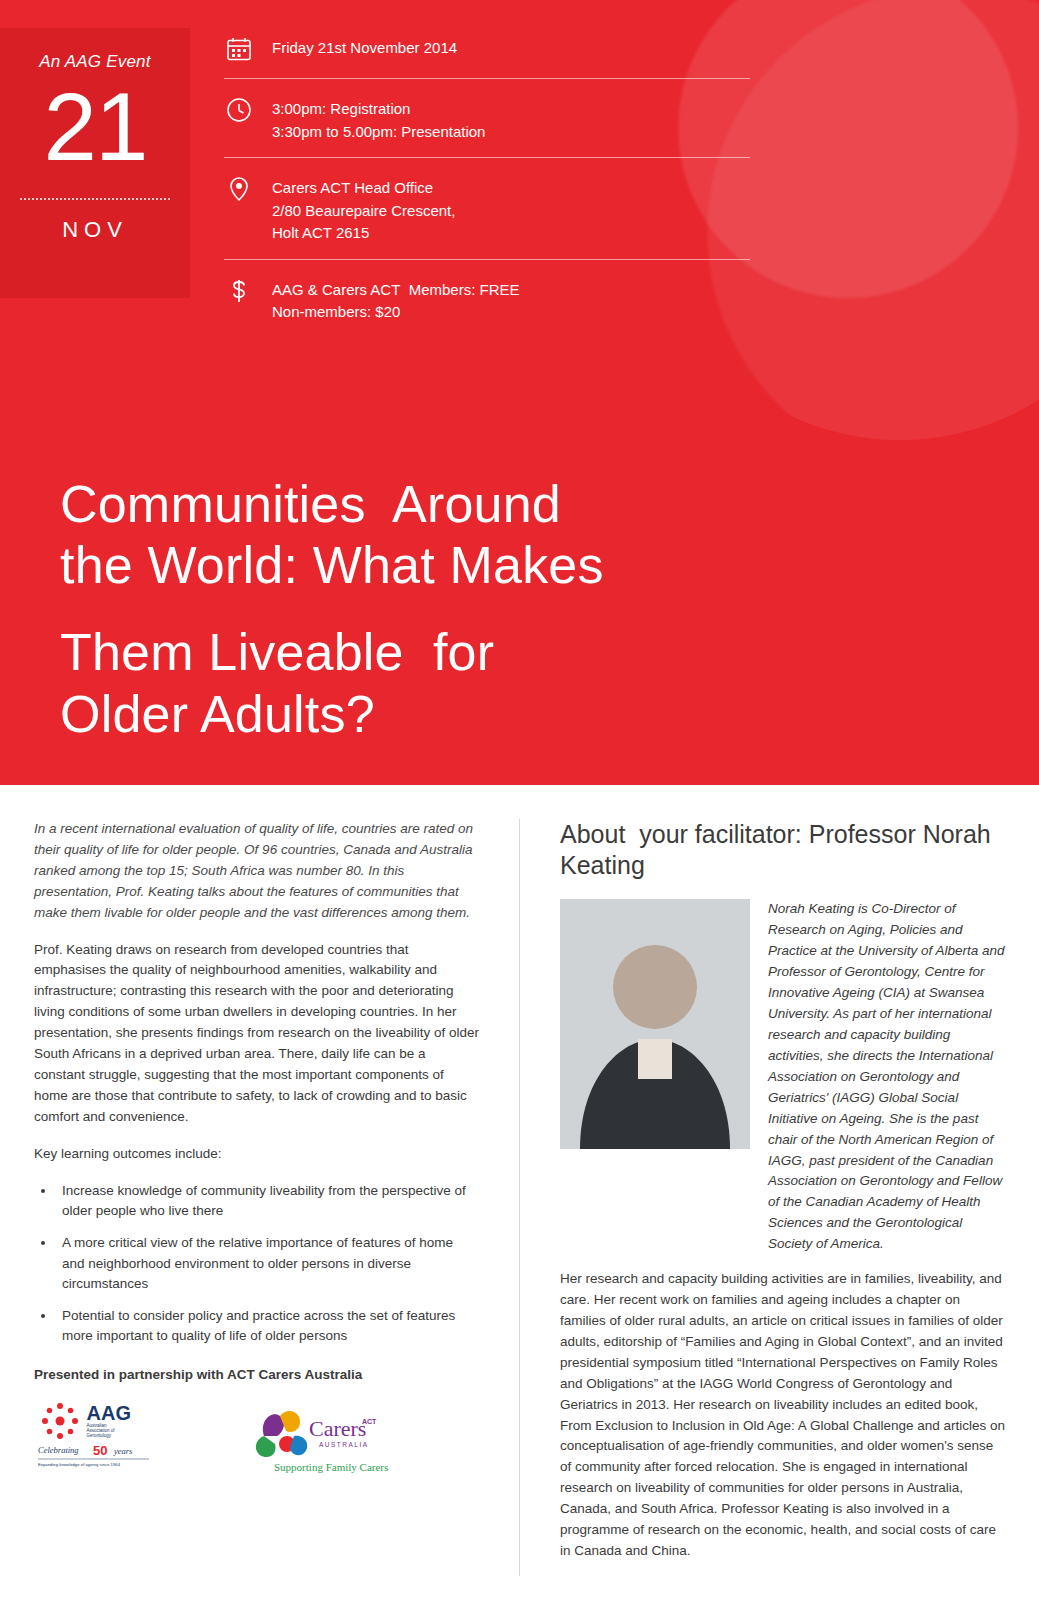An AAG Event
21
NOV
Friday 21st November 2014
3:00pm: Registration
3:30pm to 5.00pm: Presentation
Carers ACT Head Office
2/80 Beaurepaire Crescent,
Holt ACT 2615
AAG & Carers ACT Members: FREE
Non-members: $20
Communities Around the World: What Makes Them Liveable for Older Adults?
In a recent international evaluation of quality of life, countries are rated on their quality of life for older people. Of 96 countries, Canada and Australia ranked among the top 15; South Africa was number 80. In this presentation, Prof. Keating talks about the features of communities that make them livable for older people and the vast differences among them.
Prof. Keating draws on research from developed countries that emphasises the quality of neighbourhood amenities, walkability and infrastructure; contrasting this research with the poor and deteriorating living conditions of some urban dwellers in developing countries. In her presentation, she presents findings from research on the liveability of older South Africans in a deprived urban area. There, daily life can be a constant struggle, suggesting that the most important components of home are those that contribute to safety, to lack of crowding and to basic comfort and convenience.
Key learning outcomes include:
Increase knowledge of community liveability from the perspective of older people who live there
A more critical view of the relative importance of features of home and neighborhood environment to older persons in diverse circumstances
Potential to consider policy and practice across the set of features more important to quality of life of older persons
Presented in partnership with ACT Carers Australia
AAG Australian Association of Gerontology Celebrating 50 years Expanding knowledge of ageing since 1964
Carers ACT AUSTRALIA Supporting Family Carers
About your facilitator: Professor Norah Keating
Norah Keating is Co-Director of Research on Aging, Policies and Practice at the University of Alberta and Professor of Gerontology, Centre for Innovative Ageing (CIA) at Swansea University. As part of her international research and capacity building activities, she directs the International Association on Gerontology and Geriatrics' (IAGG) Global Social Initiative on Ageing. She is the past chair of the North American Region of IAGG, past president of the Canadian Association on Gerontology and Fellow of the Canadian Academy of Health Sciences and the Gerontological Society of America.
Her research and capacity building activities are in families, liveability, and care. Her recent work on families and ageing includes a chapter on families of older rural adults, an article on critical issues in families of older adults, editorship of “Families and Aging in Global Context”, and an invited presidential symposium titled “International Perspectives on Family Roles and Obligations” at the IAGG World Congress of Gerontology and Geriatrics in 2013. Her research on liveability includes an edited book, From Exclusion to Inclusion in Old Age: A Global Challenge and articles on conceptualisation of age-friendly communities, and older women's sense of community after forced relocation. She is engaged in international research on liveability of communities for older persons in Australia, Canada, and South Africa. Professor Keating is also involved in a programme of research on the economic, health, and social costs of care in Canada and China.